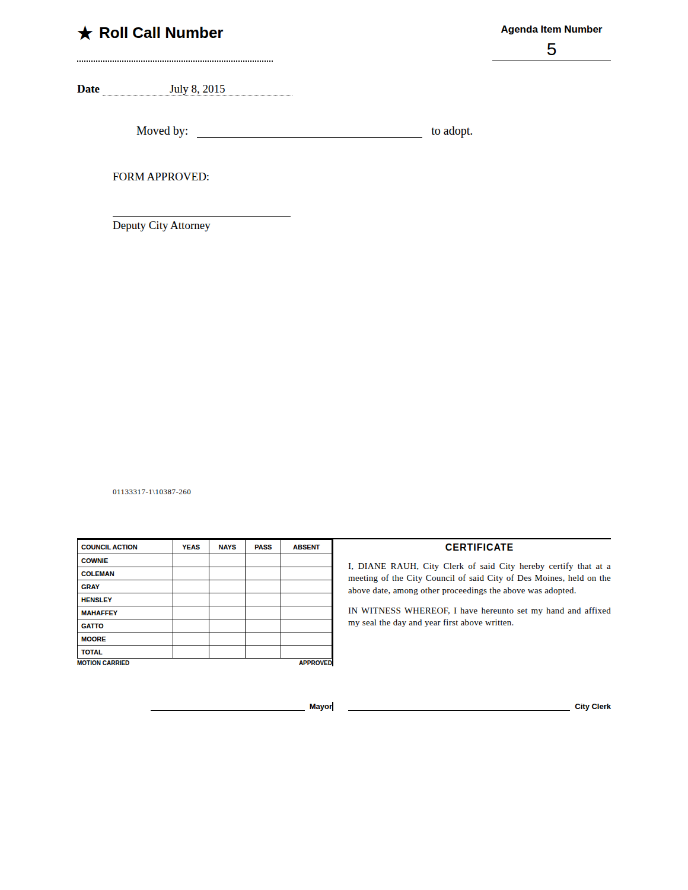★ Roll Call Number
Agenda Item Number 5
Date July 8, 2015
Moved by: to adopt.
FORM APPROVED:
Deputy City Attorney
01133317-1\10387-260
| COUNCIL ACTION | YEAS | NAYS | PASS | ABSENT |
| --- | --- | --- | --- | --- |
| COWNIE | | | | |
| COLEMAN | | | | |
| GRAY | | | | |
| HENSLEY | | | | |
| MAHAFFEY | | | | |
| GATTO | | | | |
| MOORE | | | | |
| TOTAL | | | | |
MOTION CARRIED APPROVED
CERTIFICATE
I, DIANE RAUH, City Clerk of said City hereby certify that at a meeting of the City Council of said City of Des Moines, held on the above date, among other proceedings the above was adopted.
IN WITNESS WHEREOF, I have hereunto set my hand and affixed my seal the day and year first above written.
Mayor
City Clerk